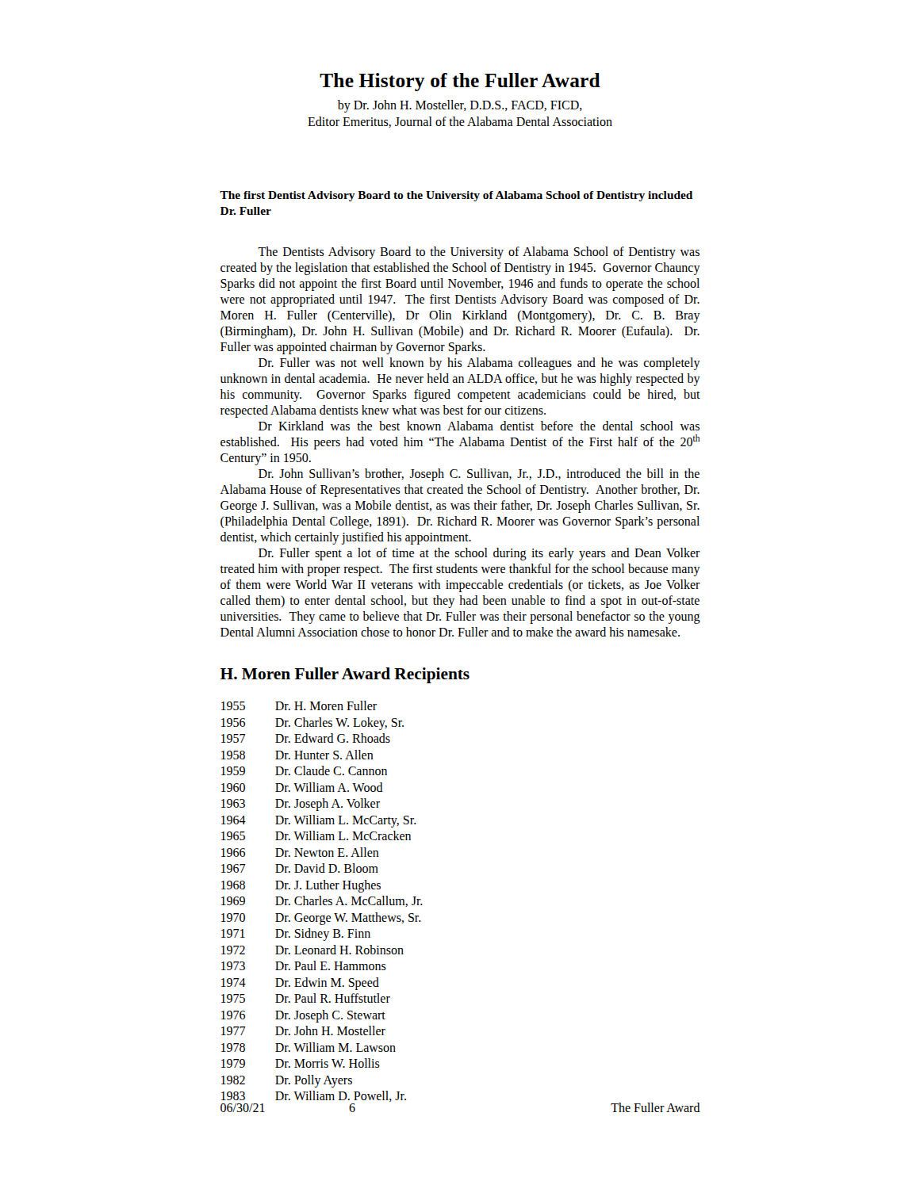The History of the Fuller Award
by Dr. John H. Mosteller, D.D.S., FACD, FICD,
Editor Emeritus, Journal of the Alabama Dental Association
The first Dentist Advisory Board to the University of Alabama School of Dentistry included Dr. Fuller
The Dentists Advisory Board to the University of Alabama School of Dentistry was created by the legislation that established the School of Dentistry in 1945. Governor Chauncy Sparks did not appoint the first Board until November, 1946 and funds to operate the school were not appropriated until 1947. The first Dentists Advisory Board was composed of Dr. Moren H. Fuller (Centerville), Dr Olin Kirkland (Montgomery), Dr. C. B. Bray (Birmingham), Dr. John H. Sullivan (Mobile) and Dr. Richard R. Moorer (Eufaula). Dr. Fuller was appointed chairman by Governor Sparks.
Dr. Fuller was not well known by his Alabama colleagues and he was completely unknown in dental academia. He never held an ALDA office, but he was highly respected by his community. Governor Sparks figured competent academicians could be hired, but respected Alabama dentists knew what was best for our citizens.
Dr Kirkland was the best known Alabama dentist before the dental school was established. His peers had voted him “The Alabama Dentist of the First half of the 20th Century” in 1950.
Dr. John Sullivan’s brother, Joseph C. Sullivan, Jr., J.D., introduced the bill in the Alabama House of Representatives that created the School of Dentistry. Another brother, Dr. George J. Sullivan, was a Mobile dentist, as was their father, Dr. Joseph Charles Sullivan, Sr. (Philadelphia Dental College, 1891). Dr. Richard R. Moorer was Governor Spark’s personal dentist, which certainly justified his appointment.
Dr. Fuller spent a lot of time at the school during its early years and Dean Volker treated him with proper respect. The first students were thankful for the school because many of them were World War II veterans with impeccable credentials (or tickets, as Joe Volker called them) to enter dental school, but they had been unable to find a spot in out-of-state universities. They came to believe that Dr. Fuller was their personal benefactor so the young Dental Alumni Association chose to honor Dr. Fuller and to make the award his namesake.
H. Moren Fuller Award Recipients
| 1955 | Dr. H. Moren Fuller |
| 1956 | Dr. Charles W. Lokey, Sr. |
| 1957 | Dr. Edward G. Rhoads |
| 1958 | Dr. Hunter S. Allen |
| 1959 | Dr. Claude C. Cannon |
| 1960 | Dr. William A. Wood |
| 1963 | Dr. Joseph A. Volker |
| 1964 | Dr. William L. McCarty, Sr. |
| 1965 | Dr. William L. McCracken |
| 1966 | Dr. Newton E. Allen |
| 1967 | Dr. David D. Bloom |
| 1968 | Dr. J. Luther Hughes |
| 1969 | Dr. Charles A. McCallum, Jr. |
| 1970 | Dr. George W. Matthews, Sr. |
| 1971 | Dr. Sidney B. Finn |
| 1972 | Dr. Leonard H. Robinson |
| 1973 | Dr. Paul E. Hammons |
| 1974 | Dr. Edwin M. Speed |
| 1975 | Dr. Paul R. Huffstutler |
| 1976 | Dr. Joseph C. Stewart |
| 1977 | Dr. John H. Mosteller |
| 1978 | Dr. William M. Lawson |
| 1979 | Dr. Morris W. Hollis |
| 1982 | Dr. Polly Ayers |
| 1983 | Dr. William D. Powell, Jr. |
06/30/21 6 The Fuller Award